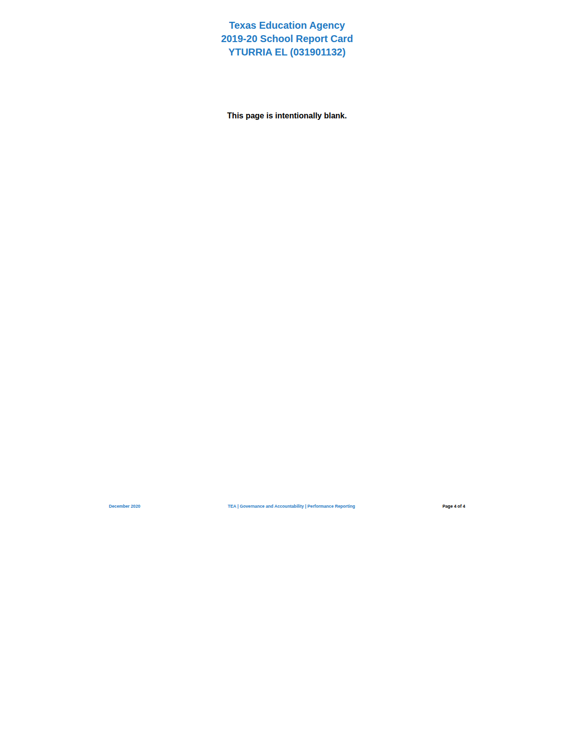Texas Education Agency
2019-20 School Report Card
YTURRIA EL (031901132)
This page is intentionally blank.
December 2020
TEA | Governance and Accountability | Performance Reporting
Page 4 of 4